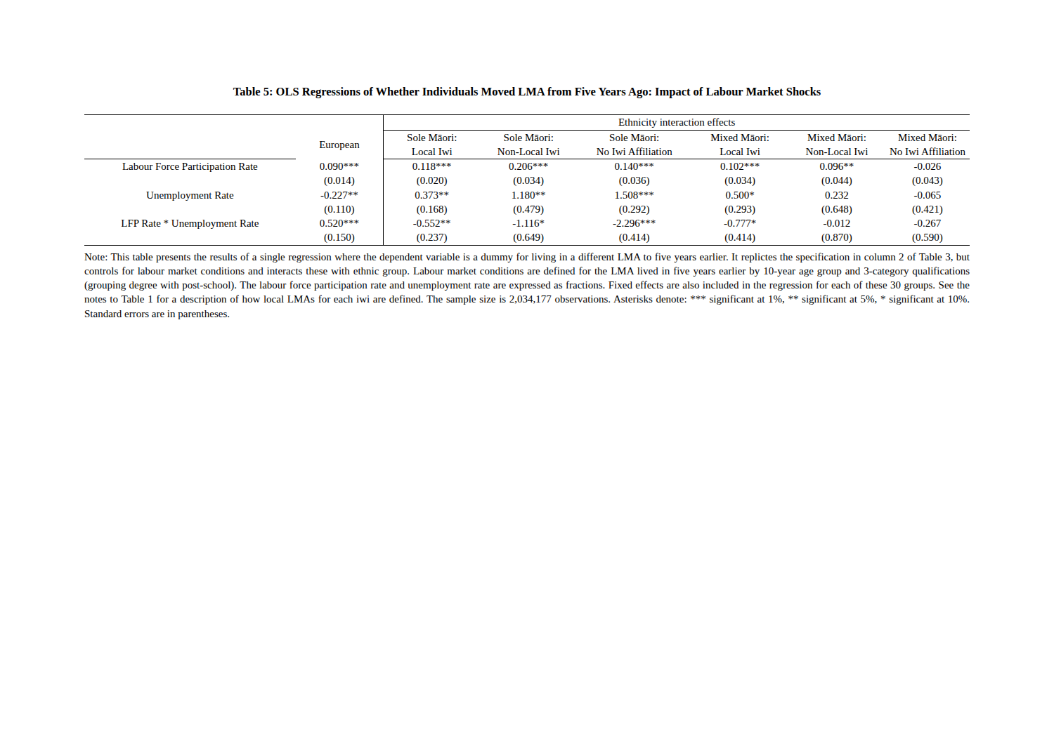Table 5: OLS Regressions of Whether Individuals Moved LMA from Five Years Ago: Impact of Labour Market Shocks
| | | Ethnicity interaction effects |
| | European | Sole Māori: | Sole Māori: | Sole Māori: | Mixed Māori: | Mixed Māori: | Mixed Māori: |
| | Local Iwi | Non-Local Iwi | No Iwi Affiliation | Local Iwi | Non-Local Iwi | No Iwi Affiliation |
| Labour Force Participation Rate | 0.090*** | 0.118*** | 0.206*** | 0.140*** | 0.102*** | 0.096** | -0.026 |
| | (0.014) | (0.020) | (0.034) | (0.036) | (0.034) | (0.044) | (0.043) |
| Unemployment Rate | -0.227** | 0.373** | 1.180** | 1.508*** | 0.500* | 0.232 | -0.065 |
| | (0.110) | (0.168) | (0.479) | (0.292) | (0.293) | (0.648) | (0.421) |
| LFP Rate * Unemployment Rate | 0.520*** | -0.552** | -1.116* | -2.296*** | -0.777* | -0.012 | -0.267 |
| | (0.150) | (0.237) | (0.649) | (0.414) | (0.414) | (0.870) | (0.590) |
Note: This table presents the results of a single regression where the dependent variable is a dummy for living in a different LMA to five years earlier. It replictes the specification in column 2 of Table 3, but controls for labour market conditions and interacts these with ethnic group. Labour market conditions are defined for the LMA lived in five years earlier by 10-year age group and 3-category qualifications (grouping degree with post-school). The labour force participation rate and unemployment rate are expressed as fractions. Fixed effects are also included in the regression for each of these 30 groups. See the notes to Table 1 for a description of how local LMAs for each iwi are defined. The sample size is 2,034,177 observations. Asterisks denote: *** significant at 1%, ** significant at 5%, * significant at 10%. Standard errors are in parentheses.